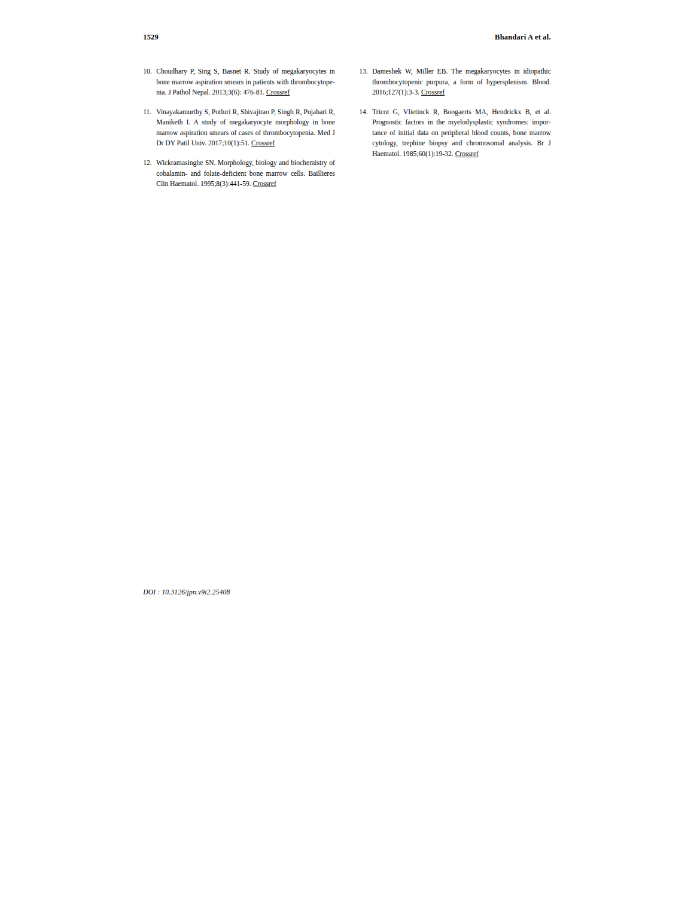1529 Bhandari A et al.
10. Choudhary P, Sing S, Basnet R. Study of megakaryocytes in bone marrow aspiration smears in patients with thrombocytopenia. J Pathol Nepal. 2013;3(6): 476-81. Crossref
11. Vinayakamurthy S, Potluri R, Shivajirao P, Singh R, Pujahari R, Maniketh I. A study of megakaryocyte morphology in bone marrow aspiration smears of cases of thrombocytopenia. Med J Dr DY Patil Univ. 2017;10(1):51. Crossref
12. Wickramasinghe SN. Morphology, biology and biochemistry of cobalamin- and folate-deficient bone marrow cells. Baillieres Clin Haematol. 1995;8(3):441-59. Crossref
13. Dameshek W, Miller EB. The megakaryocytes in idiopathic thrombocytopenic purpura, a form of hypersplenism. Blood. 2016;127(1):3-3. Crossref
14. Tricot G, Vlietinck R, Boogaerts MA, Hendrickx B, et al. Prognostic factors in the myelodysplastic syndromes: importance of initial data on peripheral blood counts, bone marrow cytology, trephine biopsy and chromosomal analysis. Br J Haematol. 1985;60(1):19-32. Crossref
DOI : 10.3126/jpn.v9i2.25408